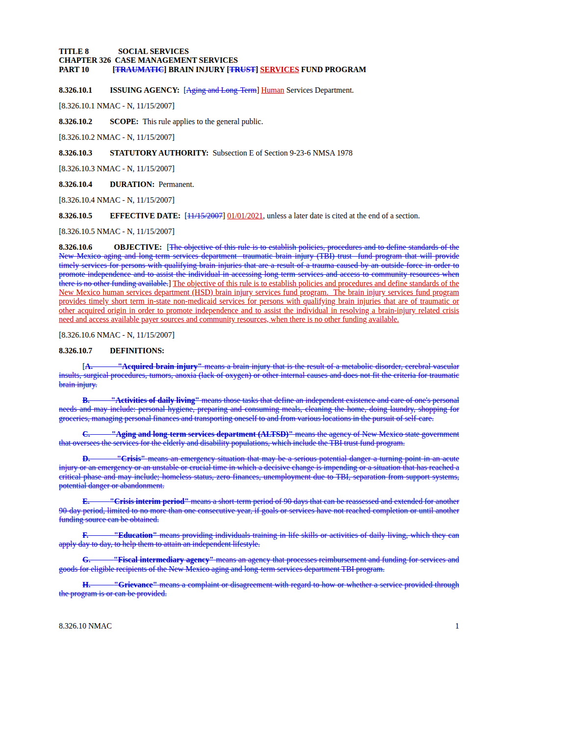TITLE 8 SOCIAL SERVICES
CHAPTER 326 CASE MANAGEMENT SERVICES
PART 10 [TRAUMATIC] BRAIN INJURY [TRUST] SERVICES FUND PROGRAM
8.326.10.1 ISSUING AGENCY: [Aging and Long-Term] Human Services Department.
[8.326.10.1 NMAC - N, 11/15/2007]
8.326.10.2 SCOPE: This rule applies to the general public.
[8.326.10.2 NMAC - N, 11/15/2007]
8.326.10.3 STATUTORY AUTHORITY: Subsection E of Section 9-23-6 NMSA 1978
[8.326.10.3 NMAC - N, 11/15/2007]
8.326.10.4 DURATION: Permanent.
[8.326.10.4 NMAC - N, 11/15/2007]
8.326.10.5 EFFECTIVE DATE: [11/15/2007] 01/01/2021, unless a later date is cited at the end of a section.
[8.326.10.5 NMAC - N, 11/15/2007]
8.326.10.6 OBJECTIVE: [The objective of this rule is to establish policies, procedures and to define standards of the New Mexico aging and long-term services department traumatic brain injury (TBI) trust fund program that will provide timely services for persons with qualifying brain injuries that are a result of a trauma caused by an outside force in order to promote independence and to assist the individual in accessing long term services and access to community resources when there is no other funding available.] The objective of this rule is to establish policies and procedures and define standards of the New Mexico human services department (HSD) brain injury services fund program. The brain injury services fund program provides timely short term in-state non-medicaid services for persons with qualifying brain injuries that are of traumatic or other acquired origin in order to promote independence and to assist the individual in resolving a brain-injury related crisis need and access available payer sources and community resources, when there is no other funding available.
[8.326.10.6 NMAC - N, 11/15/2007]
8.326.10.7 DEFINITIONS:
[A. "Acquired brain injury" means a brain injury that is the result of a metabolic disorder, cerebral vascular insults, surgical procedures, tumors, anoxia (lack of oxygen) or other internal causes and does not fit the criteria for traumatic brain injury.
B. "Activities of daily living" means those tasks that define an independent existence and care of one's personal needs and may include: personal hygiene, preparing and consuming meals, cleaning the home, doing laundry, shopping for groceries, managing personal finances and transporting oneself to and from various locations in the pursuit of self-care.
C. "Aging and long-term services department (ALTSD)" means the agency of New Mexico state government that oversees the services for the elderly and disability populations, which include the TBI trust fund program.
D. "Crisis" means an emergency situation that may be a serious potential danger a turning point in an acute injury or an emergency or an unstable or crucial time in which a decisive change is impending or a situation that has reached a critical phase and may include; homeless status, zero finances, unemployment due to TBI, separation from support systems, potential danger or abandonment.
E. "Crisis interim period" means a short-term period of 90 days that can be reassessed and extended for another 90-day period, limited to no more than one consecutive year, if goals or services have not reached completion or until another funding source can be obtained.
F. "Education" means providing individuals training in life skills or activities of daily living, which they can apply day to day, to help them to attain an independent lifestyle.
G. "Fiscal intermediary agency" means an agency that processes reimbursement and funding for services and goods for eligible recipients of the New Mexico aging and long-term services department TBI program.
H. "Grievance" means a complaint or disagreement with regard to how or whether a service provided through the program is or can be provided.
8.326.10 NMAC 1